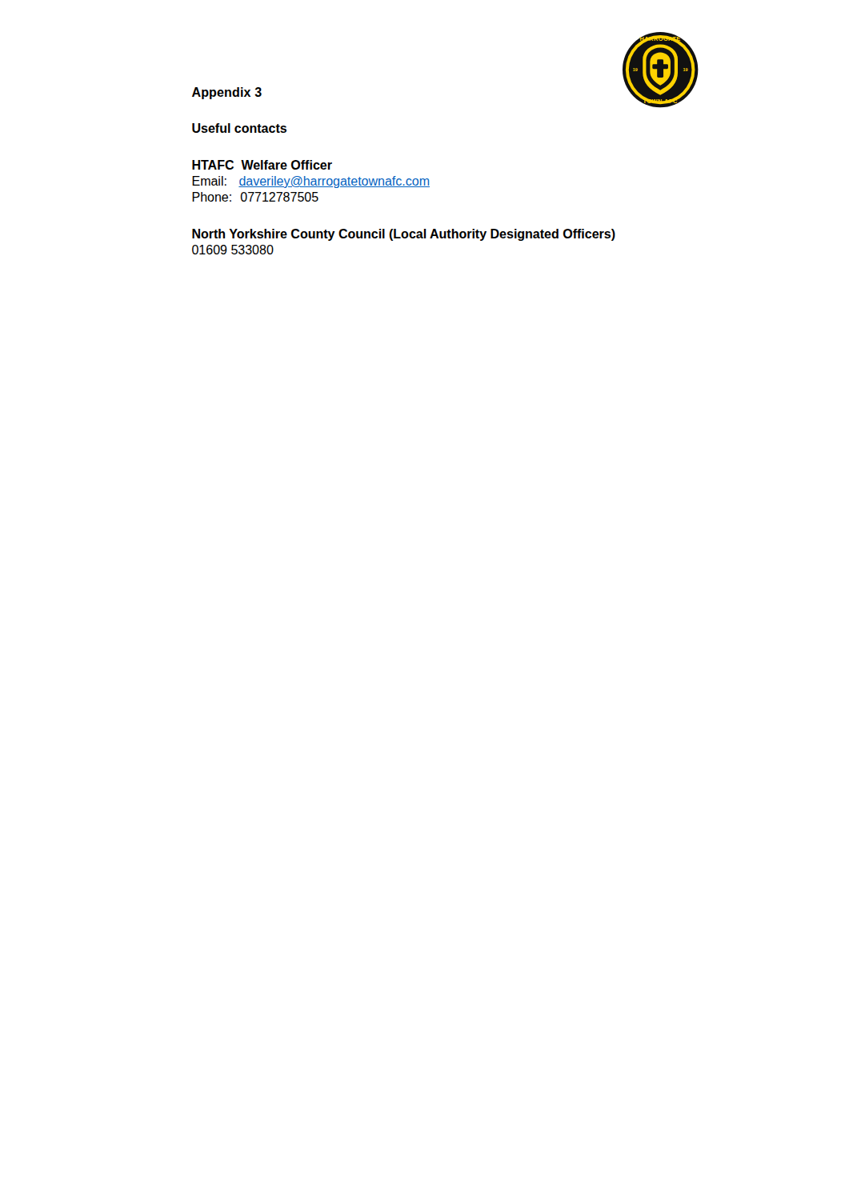HARROGATE TOWN AFC 19 19
Appendix 3
Useful contacts
HTAFC Welfare Officer
Email: daveriley@harrogatetownafc.com
Phone: 07712787505
North Yorkshire County Council (Local Authority Designated Officers)
01609 533080